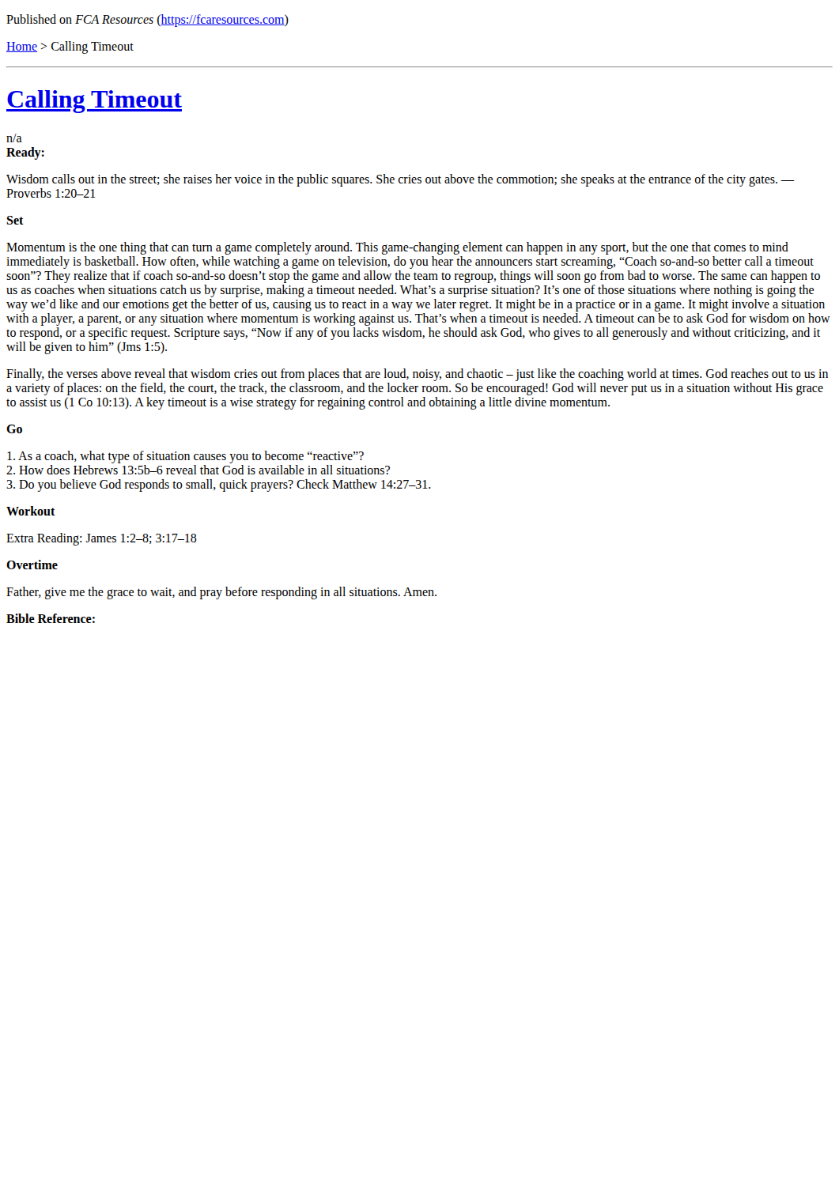Published on FCA Resources (https://fcaresources.com)
Home > Calling Timeout
Calling Timeout
n/a
Ready:
Wisdom calls out in the street; she raises her voice in the public squares. She cries out above the commotion; she speaks at the entrance of the city gates. — Proverbs 1:20–21
Set
Momentum is the one thing that can turn a game completely around. This game-changing element can happen in any sport, but the one that comes to mind immediately is basketball. How often, while watching a game on television, do you hear the announcers start screaming, “Coach so-and-so better call a timeout soon”? They realize that if coach so-and-so doesn’t stop the game and allow the team to regroup, things will soon go from bad to worse. The same can happen to us as coaches when situations catch us by surprise, making a timeout needed. What’s a surprise situation? It’s one of those situations where nothing is going the way we’d like and our emotions get the better of us, causing us to react in a way we later regret. It might be in a practice or in a game. It might involve a situation with a player, a parent, or any situation where momentum is working against us. That’s when a timeout is needed. A timeout can be to ask God for wisdom on how to respond, or a specific request. Scripture says, “Now if any of you lacks wisdom, he should ask God, who gives to all generously and without criticizing, and it will be given to him” (Jms 1:5).
Finally, the verses above reveal that wisdom cries out from places that are loud, noisy, and chaotic – just like the coaching world at times. God reaches out to us in a variety of places: on the field, the court, the track, the classroom, and the locker room. So be encouraged! God will never put us in a situation without His grace to assist us (1 Co 10:13). A key timeout is a wise strategy for regaining control and obtaining a little divine momentum.
Go
1. As a coach, what type of situation causes you to become “reactive”?
2. How does Hebrews 13:5b–6 reveal that God is available in all situations?
3. Do you believe God responds to small, quick prayers? Check Matthew 14:27–31.
Workout
Extra Reading: James 1:2–8; 3:17–18
Overtime
Father, give me the grace to wait, and pray before responding in all situations. Amen.
Bible Reference: